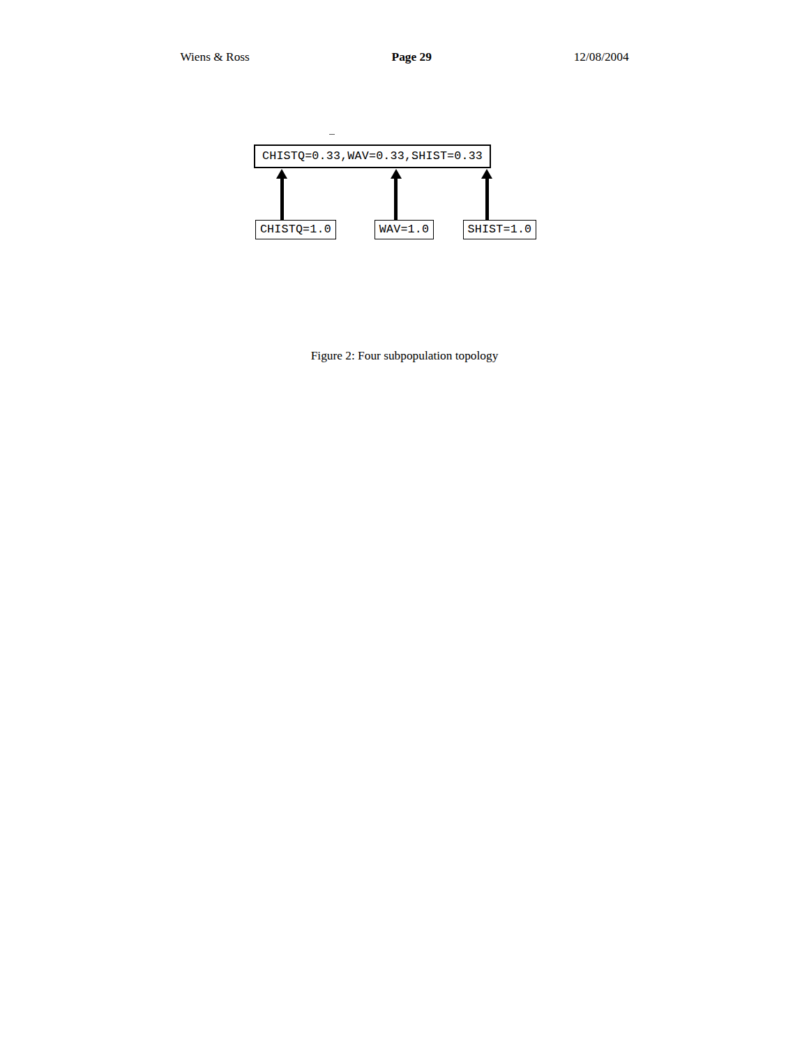Wiens & Ross
Page 29
12/08/2004
CHISTQ=0.33,WAV=0.33,SHIST=0.33
CHISTQ=1.0
WAV=1.0
SHIST=1.0
Figure 2: Four subpopulation topology